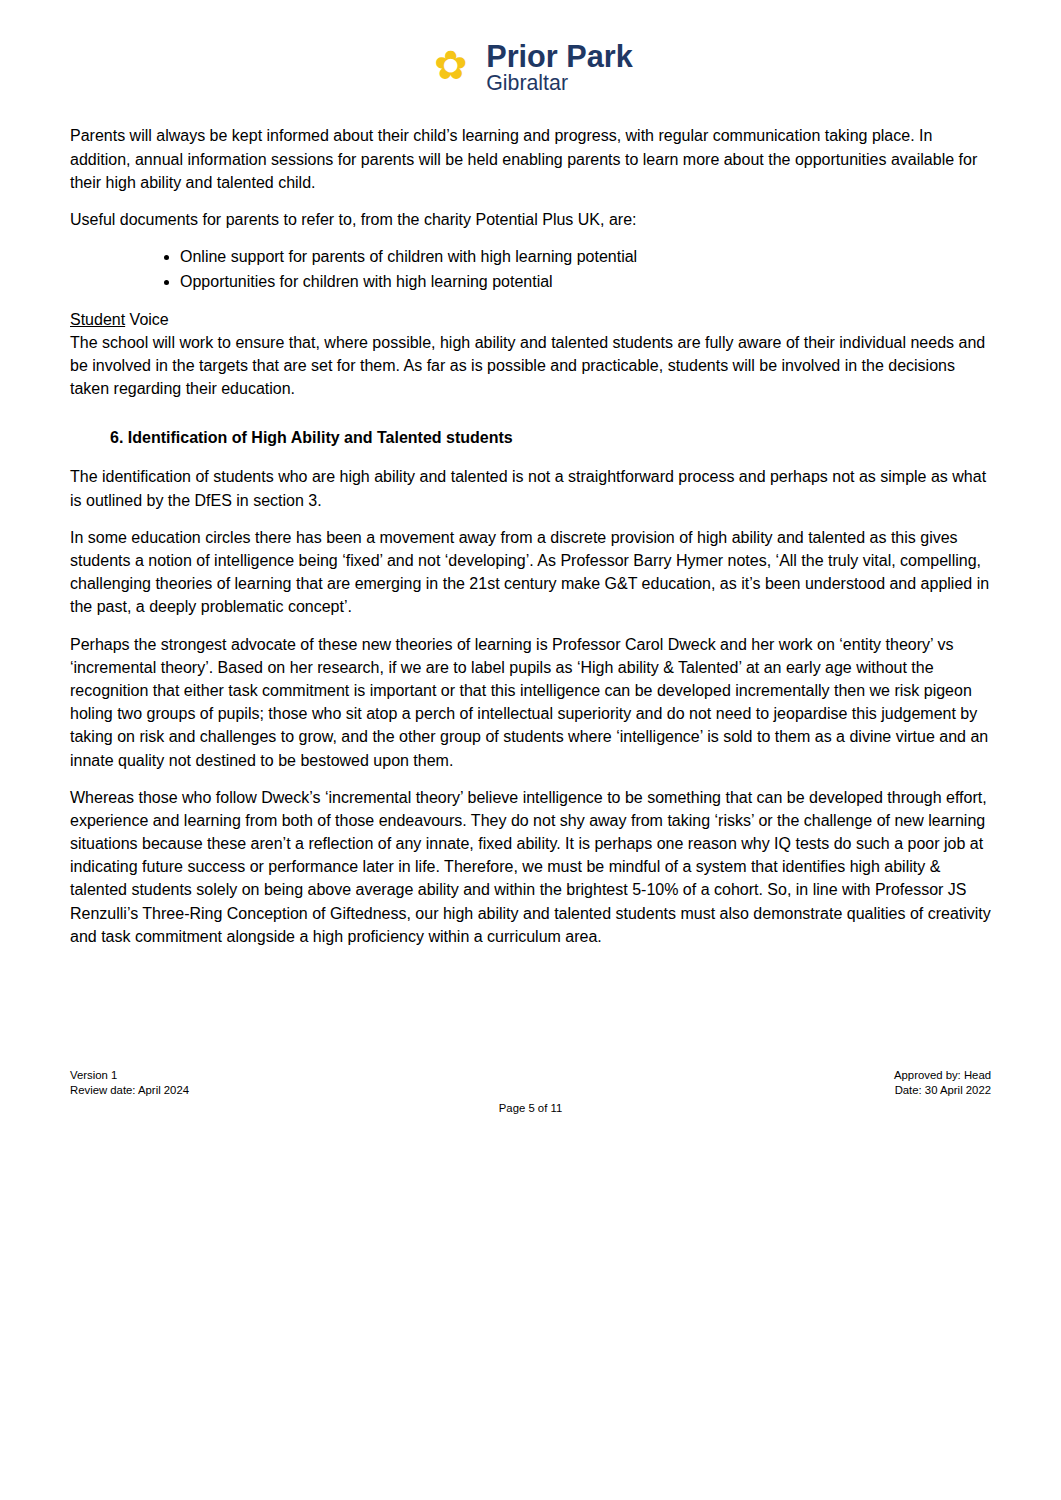✿
Prior Park Gibraltar
Parents will always be kept informed about their child’s learning and progress, with regular communication taking place. In addition, annual information sessions for parents will be held enabling parents to learn more about the opportunities available for their high ability and talented child.
Useful documents for parents to refer to, from the charity Potential Plus UK, are:
Online support for parents of children with high learning potential
Opportunities for children with high learning potential
Student Voice
The school will work to ensure that, where possible, high ability and talented students are fully aware of their individual needs and be involved in the targets that are set for them. As far as is possible and practicable, students will be involved in the decisions taken regarding their education.
6. Identification of High Ability and Talented students
The identification of students who are high ability and talented is not a straightforward process and perhaps not as simple as what is outlined by the DfES in section 3.
In some education circles there has been a movement away from a discrete provision of high ability and talented as this gives students a notion of intelligence being ‘fixed’ and not ‘developing’. As Professor Barry Hymer notes, ‘All the truly vital, compelling, challenging theories of learning that are emerging in the 21st century make G&T education, as it’s been understood and applied in the past, a deeply problematic concept’.
Perhaps the strongest advocate of these new theories of learning is Professor Carol Dweck and her work on ‘entity theory’ vs ‘incremental theory’. Based on her research, if we are to label pupils as ‘High ability & Talented’ at an early age without the recognition that either task commitment is important or that this intelligence can be developed incrementally then we risk pigeon holing two groups of pupils; those who sit atop a perch of intellectual superiority and do not need to jeopardise this judgement by taking on risk and challenges to grow, and the other group of students where ‘intelligence’ is sold to them as a divine virtue and an innate quality not destined to be bestowed upon them.
Whereas those who follow Dweck’s ‘incremental theory’ believe intelligence to be something that can be developed through effort, experience and learning from both of those endeavours. They do not shy away from taking ‘risks’ or the challenge of new learning situations because these aren’t a reflection of any innate, fixed ability. It is perhaps one reason why IQ tests do such a poor job at indicating future success or performance later in life. Therefore, we must be mindful of a system that identifies high ability & talented students solely on being above average ability and within the brightest 5-10% of a cohort. So, in line with Professor JS Renzulli’s Three-Ring Conception of Giftedness, our high ability and talented students must also demonstrate qualities of creativity and task commitment alongside a high proficiency within a curriculum area.
Version 1
Review date: April 2024
Approved by: Head
Date: 30 April 2022
Page 5 of 11